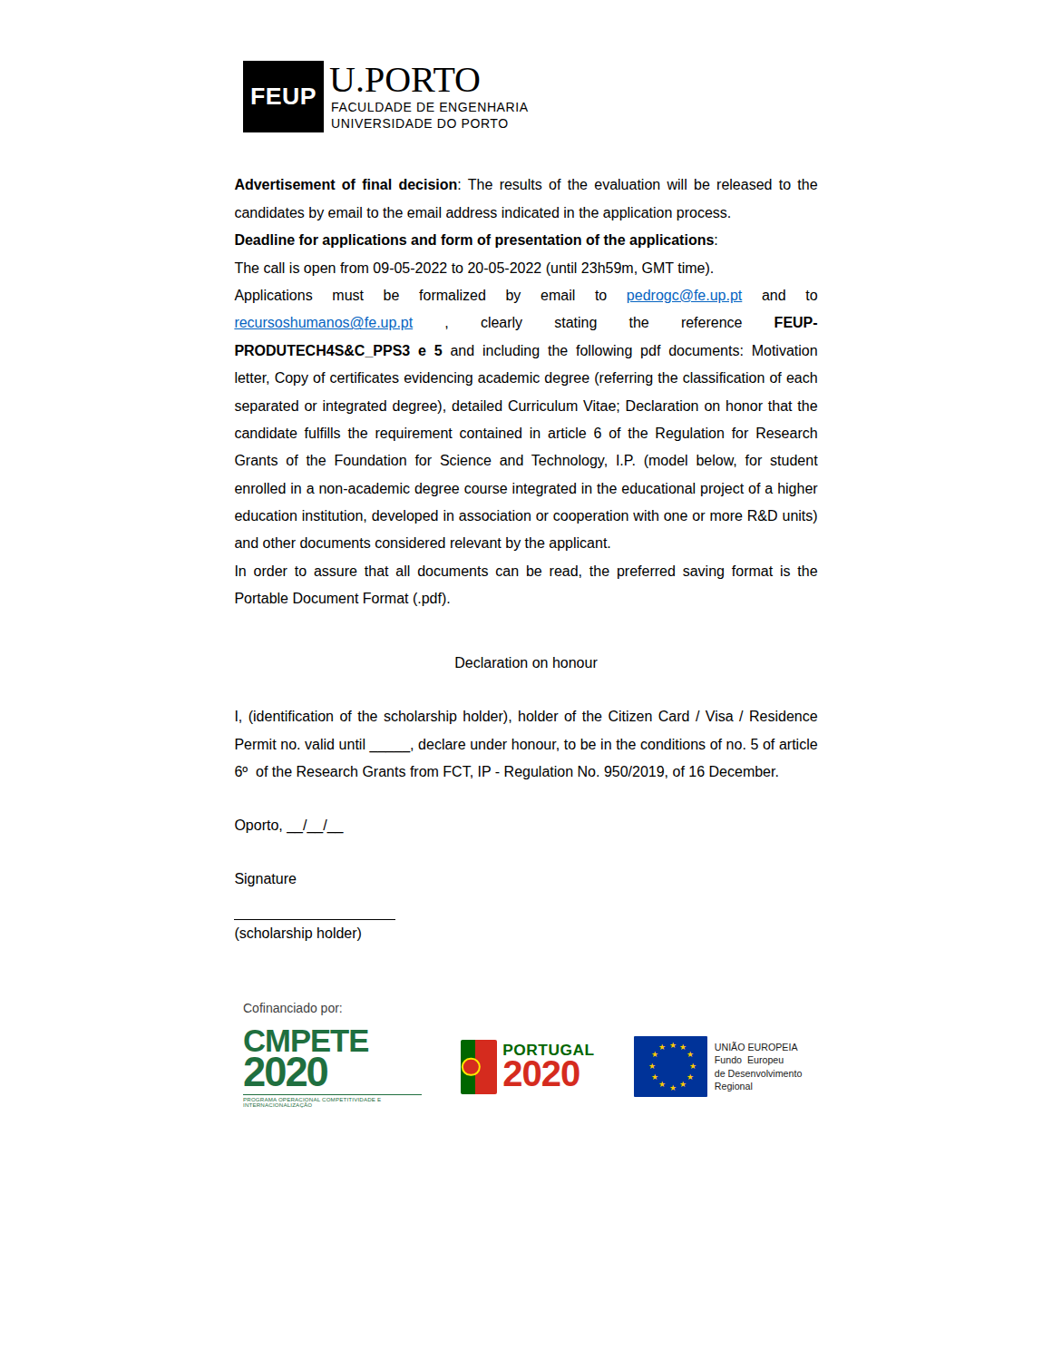| FEUP | U. PORTO |
| FACULDADE DE ENGENHARIA UNIVERSIDADE DO PORTO |
Advertisement of final decision: The results of the evaluation will be released to the candidates by email to the email address indicated in the application process.
Deadline for applications and form of presentation of the applications:
The call is open from 09-05-2022 to 20-05-2022 (until 23h59m, GMT time).
Applications must be formalized by email to pedrogc@fe.up.pt and to recursoshumanos@fe.up.pt , clearly stating the reference FEUP-PRODUTECH4S&C_PPS3 e 5 and including the following pdf documents: Motivation letter, Copy of certificates evidencing academic degree (referring the classification of each separated or integrated degree), detailed Curriculum Vitae; Declaration on honor that the candidate fulfills the requirement contained in article 6 of the Regulation for Research Grants of the Foundation for Science and Technology, I.P. (model below, for student enrolled in a non-academic degree course integrated in the educational project of a higher education institution, developed in association or cooperation with one or more R&D units) and other documents considered relevant by the applicant.
In order to assure that all documents can be read, the preferred saving format is the Portable Document Format (.pdf).
Declaration on honour
I, (identification of the scholarship holder), holder of the Citizen Card / Visa / Residence Permit no. valid until _____, declare under honour, to be in the conditions of no. 5 of article 6º of the Research Grants from FCT, IP - Regulation No. 950/2019, of 16 December.
Oporto, __/__/__
Signature
(scholarship holder)
Cofinanciado por:
CMPETE
2020
PROGRAMA OPERACIONAL COMPETITIVIDADE E INTERNACIONALIZAÇÃO
PORTUGAL
2020
★ ★ ★ ★ ★ ★ ★ ★ ★ ★ ★ ★
UNIÃO EUROPEIA
Fundo Europeu
de Desenvolvimento Regional